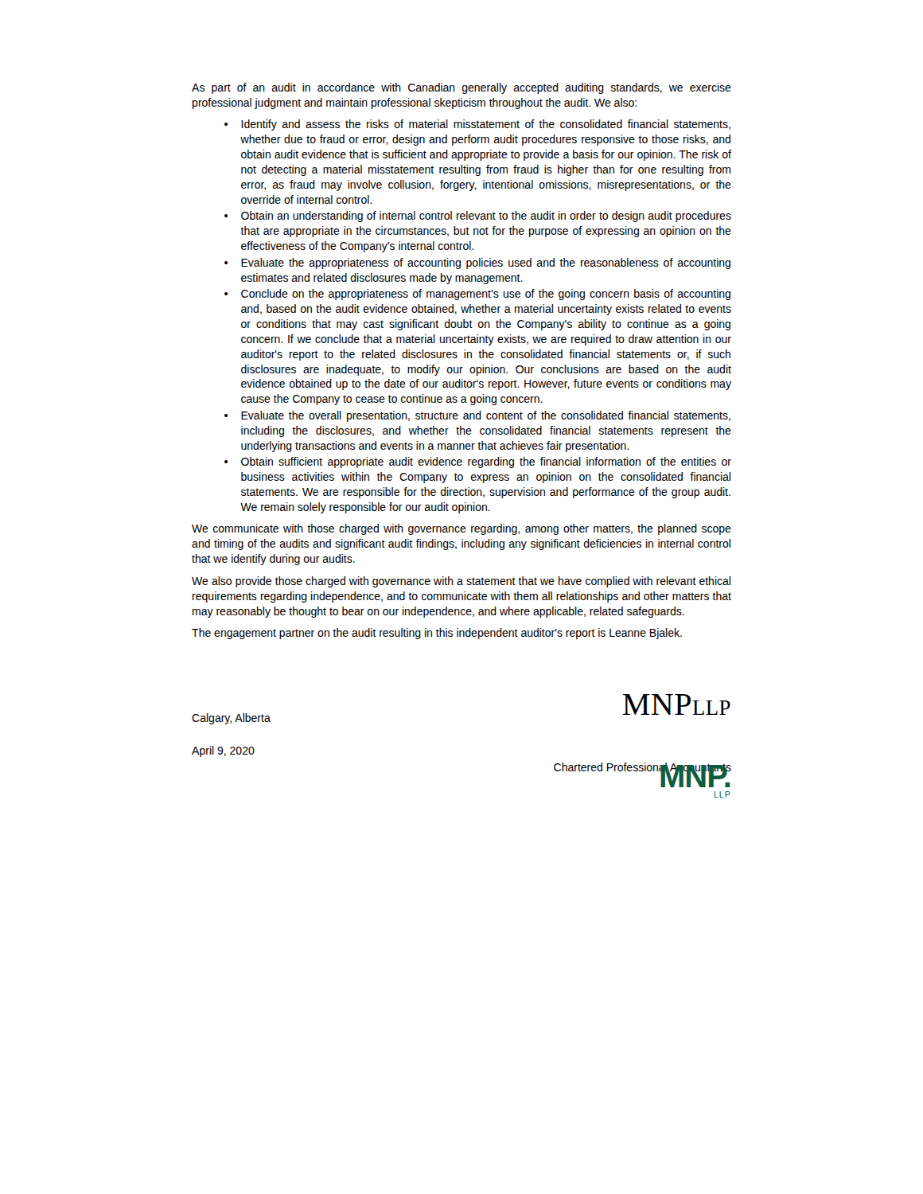As part of an audit in accordance with Canadian generally accepted auditing standards, we exercise professional judgment and maintain professional skepticism throughout the audit. We also:
Identify and assess the risks of material misstatement of the consolidated financial statements, whether due to fraud or error, design and perform audit procedures responsive to those risks, and obtain audit evidence that is sufficient and appropriate to provide a basis for our opinion. The risk of not detecting a material misstatement resulting from fraud is higher than for one resulting from error, as fraud may involve collusion, forgery, intentional omissions, misrepresentations, or the override of internal control.
Obtain an understanding of internal control relevant to the audit in order to design audit procedures that are appropriate in the circumstances, but not for the purpose of expressing an opinion on the effectiveness of the Company’s internal control.
Evaluate the appropriateness of accounting policies used and the reasonableness of accounting estimates and related disclosures made by management.
Conclude on the appropriateness of management's use of the going concern basis of accounting and, based on the audit evidence obtained, whether a material uncertainty exists related to events or conditions that may cast significant doubt on the Company's ability to continue as a going concern. If we conclude that a material uncertainty exists, we are required to draw attention in our auditor's report to the related disclosures in the consolidated financial statements or, if such disclosures are inadequate, to modify our opinion. Our conclusions are based on the audit evidence obtained up to the date of our auditor's report. However, future events or conditions may cause the Company to cease to continue as a going concern.
Evaluate the overall presentation, structure and content of the consolidated financial statements, including the disclosures, and whether the consolidated financial statements represent the underlying transactions and events in a manner that achieves fair presentation.
Obtain sufficient appropriate audit evidence regarding the financial information of the entities or business activities within the Company to express an opinion on the consolidated financial statements. We are responsible for the direction, supervision and performance of the group audit. We remain solely responsible for our audit opinion.
We communicate with those charged with governance regarding, among other matters, the planned scope and timing of the audits and significant audit findings, including any significant deficiencies in internal control that we identify during our audits.
We also provide those charged with governance with a statement that we have complied with relevant ethical requirements regarding independence, and to communicate with them all relationships and other matters that may reasonably be thought to bear on our independence, and where applicable, related safeguards.
The engagement partner on the audit resulting in this independent auditor's report is Leanne Bjalek.
| Calgary, Alberta April 9, 2020 | MNP LLP Chartered Professional Accountants |
MNP.
LLP